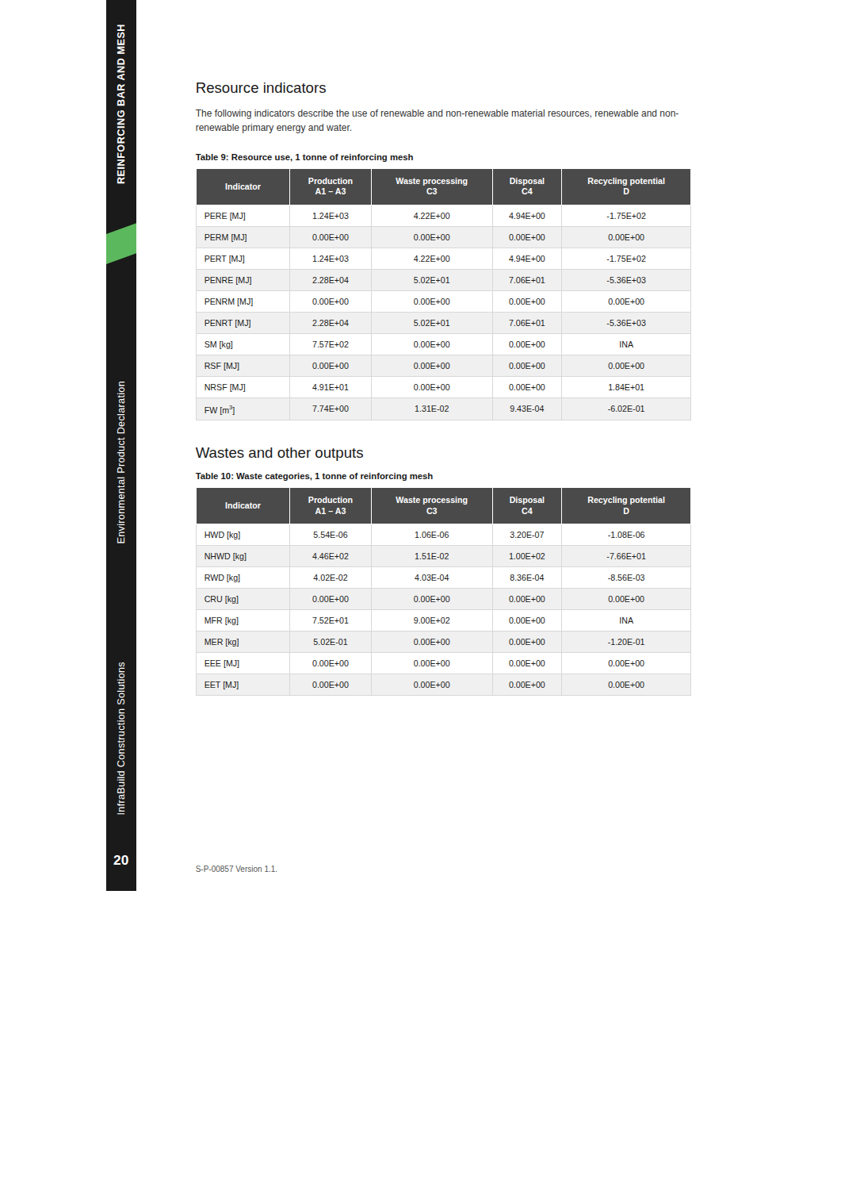REINFORCING BAR AND MESH
Environmental Product Declaration
InfraBuild Construction Solutions
20
Resource indicators
The following indicators describe the use of renewable and non-renewable material resources, renewable and non-renewable primary energy and water.
Table 9: Resource use, 1 tonne of reinforcing mesh
| Indicator | Production A1 – A3 | Waste processing C3 | Disposal C4 | Recycling potential D |
| --- | --- | --- | --- | --- |
| PERE [MJ] | 1.24E+03 | 4.22E+00 | 4.94E+00 | -1.75E+02 |
| PERM [MJ] | 0.00E+00 | 0.00E+00 | 0.00E+00 | 0.00E+00 |
| PERT [MJ] | 1.24E+03 | 4.22E+00 | 4.94E+00 | -1.75E+02 |
| PENRE [MJ] | 2.28E+04 | 5.02E+01 | 7.06E+01 | -5.36E+03 |
| PENRM [MJ] | 0.00E+00 | 0.00E+00 | 0.00E+00 | 0.00E+00 |
| PENRT [MJ] | 2.28E+04 | 5.02E+01 | 7.06E+01 | -5.36E+03 |
| SM [kg] | 7.57E+02 | 0.00E+00 | 0.00E+00 | INA |
| RSF [MJ] | 0.00E+00 | 0.00E+00 | 0.00E+00 | 0.00E+00 |
| NRSF [MJ] | 4.91E+01 | 0.00E+00 | 0.00E+00 | 1.84E+01 |
| FW [m 3 ] | 7.74E+00 | 1.31E-02 | 9.43E-04 | -6.02E-01 |
Wastes and other outputs
Table 10: Waste categories, 1 tonne of reinforcing mesh
| Indicator | Production A1 – A3 | Waste processing C3 | Disposal C4 | Recycling potential D |
| --- | --- | --- | --- | --- |
| HWD [kg] | 5.54E-06 | 1.06E-06 | 3.20E-07 | -1.08E-06 |
| NHWD [kg] | 4.46E+02 | 1.51E-02 | 1.00E+02 | -7.66E+01 |
| RWD [kg] | 4.02E-02 | 4.03E-04 | 8.36E-04 | -8.56E-03 |
| CRU [kg] | 0.00E+00 | 0.00E+00 | 0.00E+00 | 0.00E+00 |
| MFR [kg] | 7.52E+01 | 9.00E+02 | 0.00E+00 | INA |
| MER [kg] | 5.02E-01 | 0.00E+00 | 0.00E+00 | -1.20E-01 |
| EEE [MJ] | 0.00E+00 | 0.00E+00 | 0.00E+00 | 0.00E+00 |
| EET [MJ] | 0.00E+00 | 0.00E+00 | 0.00E+00 | 0.00E+00 |
S-P-00857 Version 1.1.